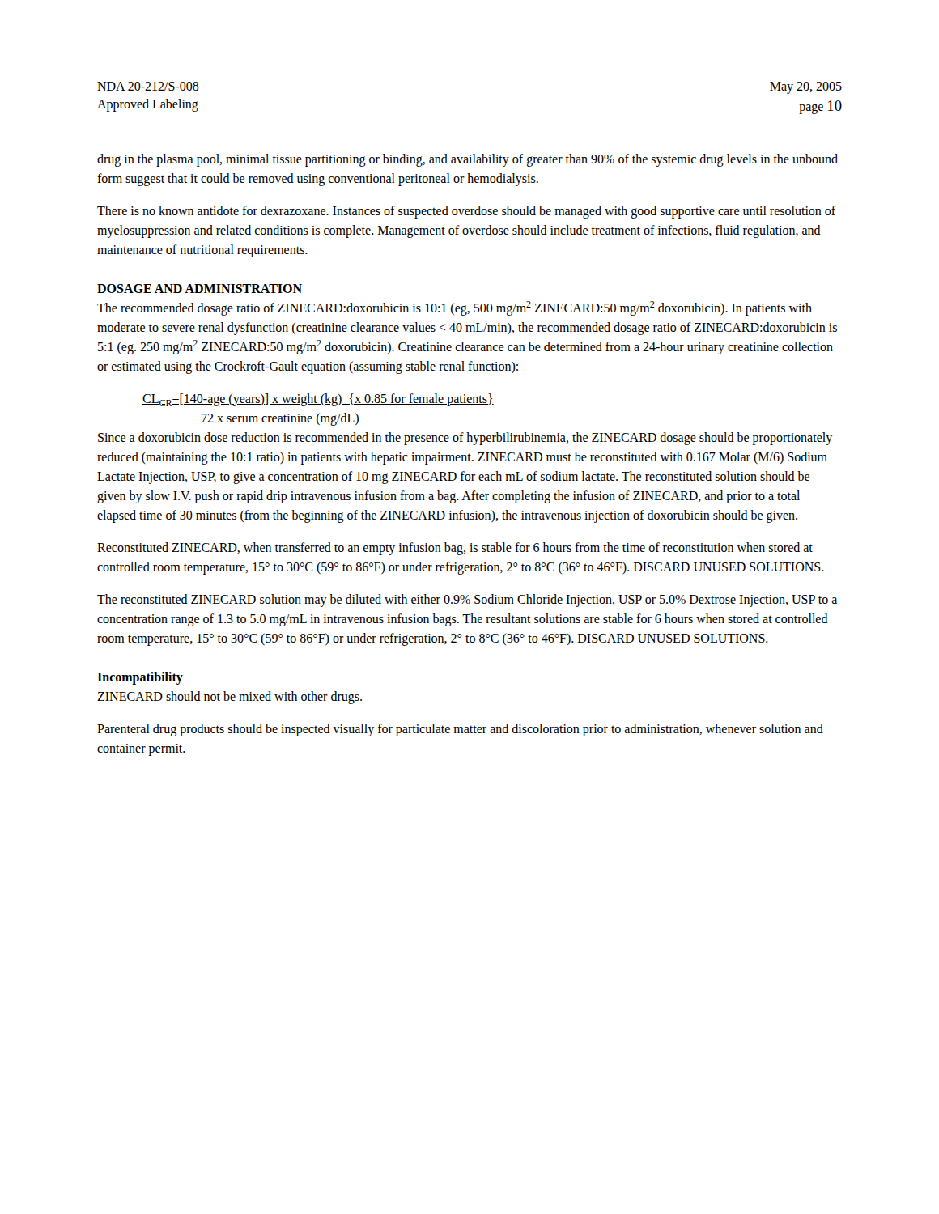NDA 20-212/S-008
Approved Labeling
May 20, 2005
page 10
drug in the plasma pool, minimal tissue partitioning or binding, and availability of greater than 90% of the systemic drug levels in the unbound form suggest that it could be removed using conventional peritoneal or hemodialysis.
There is no known antidote for dexrazoxane. Instances of suspected overdose should be managed with good supportive care until resolution of myelosuppression and related conditions is complete. Management of overdose should include treatment of infections, fluid regulation, and maintenance of nutritional requirements.
DOSAGE AND ADMINISTRATION
The recommended dosage ratio of ZINECARD:doxorubicin is 10:1 (eg, 500 mg/m2 ZINECARD:50 mg/m2 doxorubicin). In patients with moderate to severe renal dysfunction (creatinine clearance values < 40 mL/min), the recommended dosage ratio of ZINECARD:doxorubicin is 5:1 (eg. 250 mg/m2 ZINECARD:50 mg/m2 doxorubicin). Creatinine clearance can be determined from a 24-hour urinary creatinine collection or estimated using the Crockroft-Gault equation (assuming stable renal function):
CLCR=[140-age (years)] x weight (kg) {x 0.85 for female patients} 72 x serum creatinine (mg/dL)
Since a doxorubicin dose reduction is recommended in the presence of hyperbilirubinemia, the ZINECARD dosage should be proportionately reduced (maintaining the 10:1 ratio) in patients with hepatic impairment. ZINECARD must be reconstituted with 0.167 Molar (M/6) Sodium Lactate Injection, USP, to give a concentration of 10 mg ZINECARD for each mL of sodium lactate. The reconstituted solution should be given by slow I.V. push or rapid drip intravenous infusion from a bag. After completing the infusion of ZINECARD, and prior to a total elapsed time of 30 minutes (from the beginning of the ZINECARD infusion), the intravenous injection of doxorubicin should be given.
Reconstituted ZINECARD, when transferred to an empty infusion bag, is stable for 6 hours from the time of reconstitution when stored at controlled room temperature, 15° to 30°C (59° to 86°F) or under refrigeration, 2° to 8°C (36° to 46°F). DISCARD UNUSED SOLUTIONS.
The reconstituted ZINECARD solution may be diluted with either 0.9% Sodium Chloride Injection, USP or 5.0% Dextrose Injection, USP to a concentration range of 1.3 to 5.0 mg/mL in intravenous infusion bags. The resultant solutions are stable for 6 hours when stored at controlled room temperature, 15° to 30°C (59° to 86°F) or under refrigeration, 2° to 8°C (36° to 46°F). DISCARD UNUSED SOLUTIONS.
Incompatibility
ZINECARD should not be mixed with other drugs.
Parenteral drug products should be inspected visually for particulate matter and discoloration prior to administration, whenever solution and container permit.